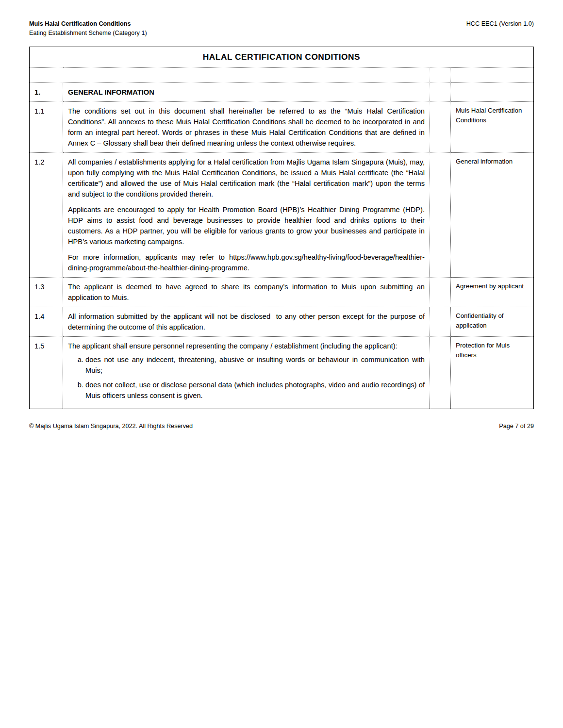Muis Halal Certification Conditions
Eating Establishment Scheme (Category 1)
HCC EEC1 (Version 1.0)
| HALAL CERTIFICATION CONDITIONS |
| 1. | GENERAL INFORMATION | | |
| 1.1 | The conditions set out in this document shall hereinafter be referred to as the “Muis Halal Certification Conditions”. All annexes to these Muis Halal Certification Conditions shall be deemed to be incorporated in and form an integral part hereof. Words or phrases in these Muis Halal Certification Conditions that are defined in Annex C – Glossary shall bear their defined meaning unless the context otherwise requires. | | Muis Halal Certification Conditions |
| 1.2 | All companies / establishments applying for a Halal certification from Majlis Ugama Islam Singapura (Muis), may, upon fully complying with the Muis Halal Certification Conditions, be issued a Muis Halal certificate (the “Halal certificate”) and allowed the use of Muis Halal certification mark (the “Halal certification mark”) upon the terms and subject to the conditions provided therein. Applicants are encouraged to apply for Health Promotion Board (HPB)’s Healthier Dining Programme (HDP). HDP aims to assist food and beverage businesses to provide healthier food and drinks options to their customers. As a HDP partner, you will be eligible for various grants to grow your businesses and participate in HPB’s various marketing campaigns. For more information, applicants may refer to https://www.hpb.gov.sg/healthy-living/food-beverage/healthier-dining-programme/about-the-healthier-dining-programme. | | General information |
| 1.3 | The applicant is deemed to have agreed to share its company’s information to Muis upon submitting an application to Muis. | | Agreement by applicant |
| 1.4 | All information submitted by the applicant will not be disclosed to any other person except for the purpose of determining the outcome of this application. | | Confidentiality of application |
| 1.5 | The applicant shall ensure personnel representing the company / establishment (including the applicant): does not use any indecent, threatening, abusive or insulting words or behaviour in communication with Muis; does not collect, use or disclose personal data (which includes photographs, video and audio recordings) of Muis officers unless consent is given. | | Protection for Muis officers |
© Majlis Ugama Islam Singapura, 2022. All Rights Reserved
Page 7 of 29